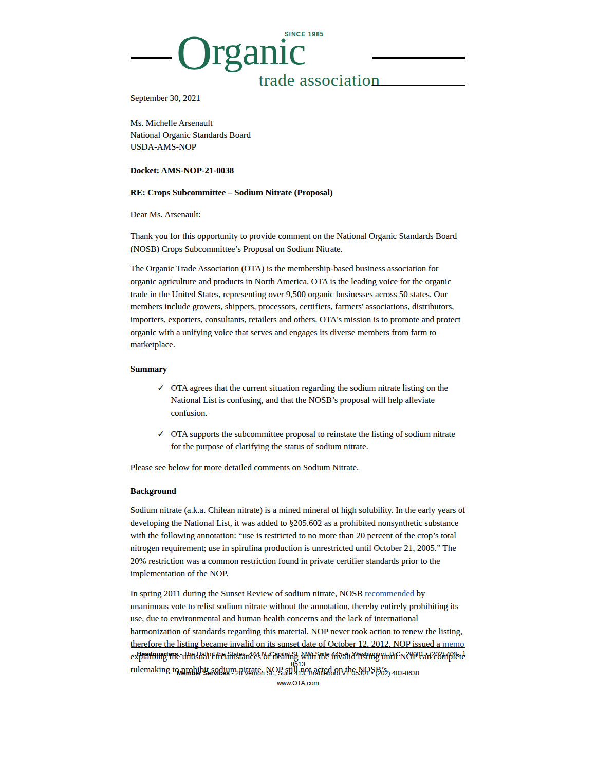SINCE 1985
Organic
trade association
September 30, 2021
Ms. Michelle Arsenault
National Organic Standards Board
USDA-AMS-NOP
Docket: AMS-NOP-21-0038
RE: Crops Subcommittee – Sodium Nitrate (Proposal)
Dear Ms. Arsenault:
Thank you for this opportunity to provide comment on the National Organic Standards Board (NOSB) Crops Subcommittee’s Proposal on Sodium Nitrate.
The Organic Trade Association (OTA) is the membership-based business association for organic agriculture and products in North America. OTA is the leading voice for the organic trade in the United States, representing over 9,500 organic businesses across 50 states. Our members include growers, shippers, processors, certifiers, farmers' associations, distributors, importers, exporters, consultants, retailers and others. OTA's mission is to promote and protect organic with a unifying voice that serves and engages its diverse members from farm to marketplace.
Summary
OTA agrees that the current situation regarding the sodium nitrate listing on the National List is confusing, and that the NOSB’s proposal will help alleviate confusion.
OTA supports the subcommittee proposal to reinstate the listing of sodium nitrate for the purpose of clarifying the status of sodium nitrate.
Please see below for more detailed comments on Sodium Nitrate.
Background
Sodium nitrate (a.k.a. Chilean nitrate) is a mined mineral of high solubility. In the early years of developing the National List, it was added to §205.602 as a prohibited nonsynthetic substance with the following annotation: “use is restricted to no more than 20 percent of the crop’s total nitrogen requirement; use in spirulina production is unrestricted until October 21, 2005.” The 20% restriction was a common restriction found in private certifier standards prior to the implementation of the NOP.
In spring 2011 during the Sunset Review of sodium nitrate, NOSB recommended by unanimous vote to relist sodium nitrate without the annotation, thereby entirely prohibiting its use, due to environmental and human health concerns and the lack of international harmonization of standards regarding this material. NOP never took action to renew the listing, therefore the listing became invalid on its sunset date of October 12, 2012. NOP issued a memo explaining the unusual circumstances of dealing with the invalid listing until NOP can complete rulemaking to prohibit sodium nitrate. NOP still not acted on the NOSB’s
1
Headquarters - The Hall of the States, 444 N. Capitol St. NW, Suite 445-A, Washington, D.C., 20001 • (202) 403-8513
Member Services - 28 Vernon St., Suite 413, Brattleboro VT 05301 • (202) 403-8630
www.OTA.com